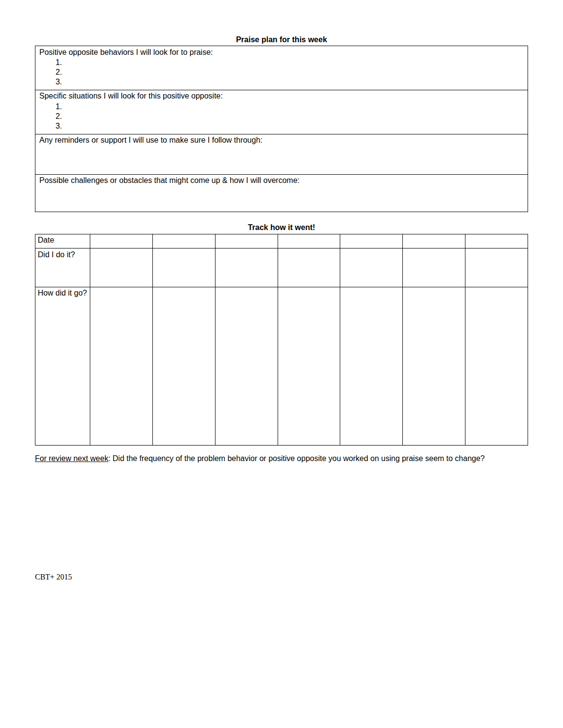Praise plan for this week
| Positive opposite behaviors I will look for to praise: |
| Specific situations I will look for this positive opposite: |
| Any reminders or support I will use to make sure I follow through: |
| Possible challenges or obstacles that might come up & how I will overcome: |
Track how it went!
| Date | | | | | | | |
| Did I do it? | | | | | | | |
| How did it go? | | | | | | | |
For review next week: Did the frequency of the problem behavior or positive opposite you worked on using praise seem to change?
CBT+ 2015